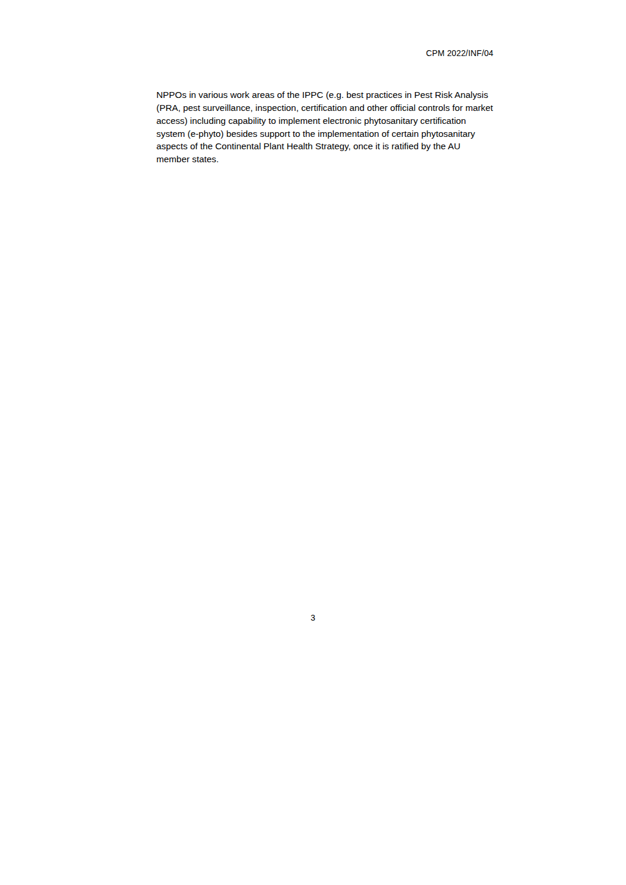CPM 2022/INF/04
NPPOs in various work areas of the IPPC (e.g. best practices in Pest Risk Analysis (PRA, pest surveillance, inspection, certification and other official controls for market access) including capability to implement electronic phytosanitary certification system (e-phyto) besides support to the implementation of certain phytosanitary aspects of the Continental Plant Health Strategy, once it is ratified by the AU member states.
3